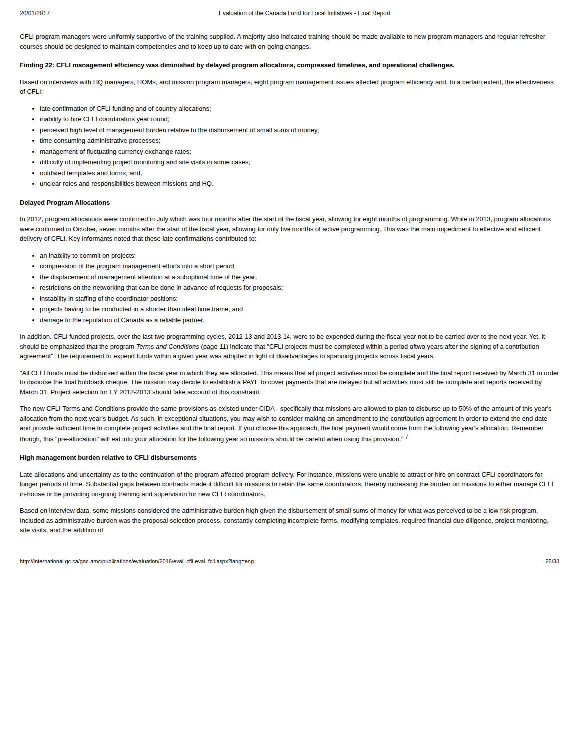20/01/2017 Evaluation of the Canada Fund for Local Initiatives - Final Report
CFLI program managers were uniformly supportive of the training supplied. A majority also indicated training should be made available to new program managers and regular refresher courses should be designed to maintain competencies and to keep up to date with on-going changes.
Finding 22: CFLI management efficiency was diminished by delayed program allocations, compressed timelines, and operational challenges.
Based on interviews with HQ managers, HOMs, and mission program managers, eight program management issues affected program efficiency and, to a certain extent, the effectiveness of CFLI:
late confirmation of CFLI funding and of country allocations;
inability to hire CFLI coordinators year round;
perceived high level of management burden relative to the disbursement of small sums of money;
time consuming administrative processes;
management of fluctuating currency exchange rates;
difficulty of implementing project monitoring and site visits in some cases;
outdated templates and forms; and,
unclear roles and responsibilities between missions and HQ.
Delayed Program Allocations
In 2012, program allocations were confirmed in July which was four months after the start of the fiscal year, allowing for eight months of programming. While in 2013, program allocations were confirmed in October, seven months after the start of the fiscal year, allowing for only five months of active programming. This was the main impediment to effective and efficient delivery of CFLI. Key informants noted that these late confirmations contributed to:
an inability to commit on projects;
compression of the program management efforts into a short period;
the displacement of management attention at a suboptimal time of the year;
restrictions on the networking that can be done in advance of requests for proposals;
instability in staffing of the coordinator positions;
projects having to be conducted in a shorter than ideal time frame; and
damage to the reputation of Canada as a reliable partner.
In addition, CFLI funded projects, over the last two programming cycles, 2012-13 and 2013-14, were to be expended during the fiscal year not to be carried over to the next year. Yet, it should be emphasized that the program Terms and Conditions (page 11) indicate that "CFLI projects must be completed within a period oftwo years after the signing of a contribution agreement". The requirement to expend funds within a given year was adopted in light of disadvantages to spanning projects across fiscal years.
"All CFLI funds must be disbursed within the fiscal year in which they are allocated. This means that all project activities must be complete and the final report received by March 31 in order to disburse the final holdback cheque. The mission may decide to establish a PAYE to cover payments that are delayed but all activities must still be complete and reports received by March 31. Project selection for FY 2012-2013 should take account of this constraint.
The new CFLI Terms and Conditions provide the same provisions as existed under CIDA - specifically that missions are allowed to plan to disburse up to 50% of the amount of this year's allocation from the next year's budget. As such, in exceptional situations, you may wish to consider making an amendment to the contribution agreement in order to extend the end date and provide sufficient time to complete project activities and the final report. If you choose this approach, the final payment would come from the following year's allocation. Remember though, this "pre-allocation" will eat into your allocation for the following year so missions should be careful when using this provision." 7
High management burden relative to CFLI disbursements
Late allocations and uncertainty as to the continuation of the program affected program delivery. For instance, missions were unable to attract or hire on contract CFLI coordinators for longer periods of time. Substantial gaps between contracts made it difficult for missions to retain the same coordinators, thereby increasing the burden on missions to either manage CFLI in-house or be providing on-going training and supervision for new CFLI coordinators.
Based on interview data, some missions considered the administrative burden high given the disbursement of small sums of money for what was perceived to be a low risk program. Included as administrative burden was the proposal selection process, constantly completing incomplete forms, modifying templates, required financial due diligence, project monitoring, site visits, and the addition of
http://international.gc.ca/gac-amc/publications/evaluation/2016/eval_cfli-eval_fcil.aspx?lang=eng 25/33